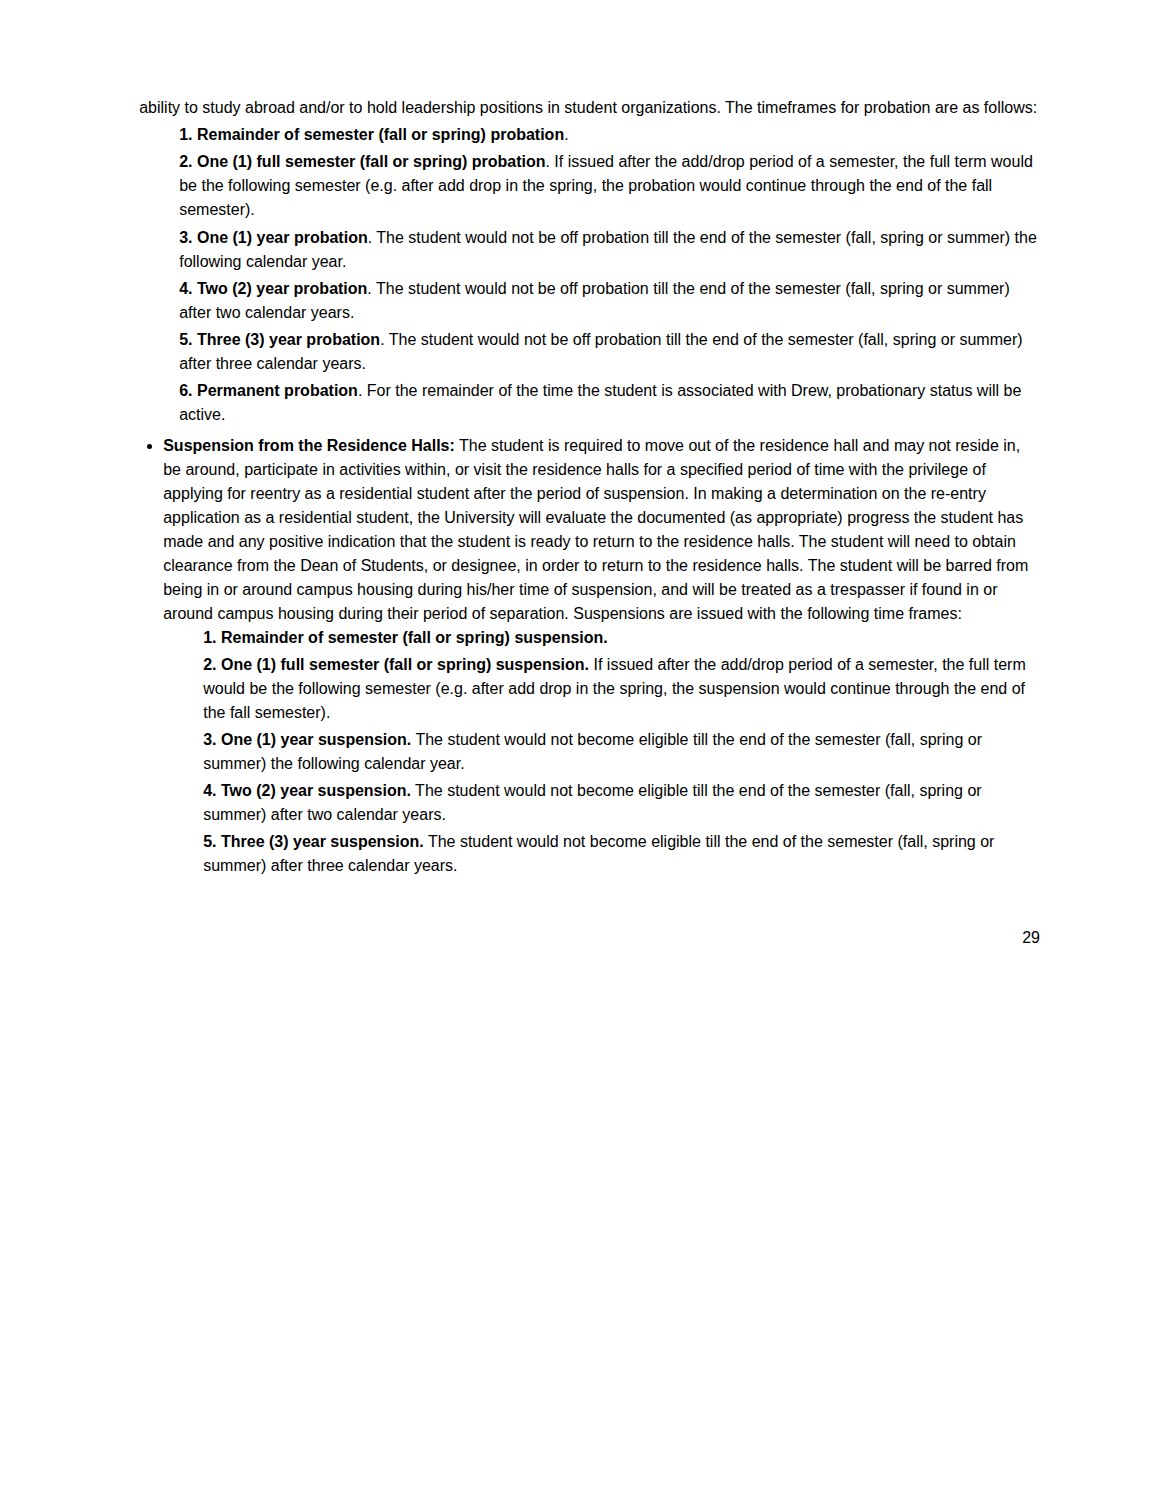ability to study abroad and/or to hold leadership positions in student organizations. The timeframes for probation are as follows:
1. Remainder of semester (fall or spring) probation.
2. One (1) full semester (fall or spring) probation. If issued after the add/drop period of a semester, the full term would be the following semester (e.g. after add drop in the spring, the probation would continue through the end of the fall semester).
3. One (1) year probation. The student would not be off probation till the end of the semester (fall, spring or summer) the following calendar year.
4. Two (2) year probation. The student would not be off probation till the end of the semester (fall, spring or summer) after two calendar years.
5. Three (3) year probation. The student would not be off probation till the end of the semester (fall, spring or summer) after three calendar years.
6. Permanent probation. For the remainder of the time the student is associated with Drew, probationary status will be active.
Suspension from the Residence Halls: The student is required to move out of the residence hall and may not reside in, be around, participate in activities within, or visit the residence halls for a specified period of time with the privilege of applying for reentry as a residential student after the period of suspension. In making a determination on the re-entry application as a residential student, the University will evaluate the documented (as appropriate) progress the student has made and any positive indication that the student is ready to return to the residence halls. The student will need to obtain clearance from the Dean of Students, or designee, in order to return to the residence halls. The student will be barred from being in or around campus housing during his/her time of suspension, and will be treated as a trespasser if found in or around campus housing during their period of separation. Suspensions are issued with the following time frames:
1. Remainder of semester (fall or spring) suspension.
2. One (1) full semester (fall or spring) suspension. If issued after the add/drop period of a semester, the full term would be the following semester (e.g. after add drop in the spring, the suspension would continue through the end of the fall semester).
3. One (1) year suspension. The student would not become eligible till the end of the semester (fall, spring or summer) the following calendar year.
4. Two (2) year suspension. The student would not become eligible till the end of the semester (fall, spring or summer) after two calendar years.
5. Three (3) year suspension. The student would not become eligible till the end of the semester (fall, spring or summer) after three calendar years.
29